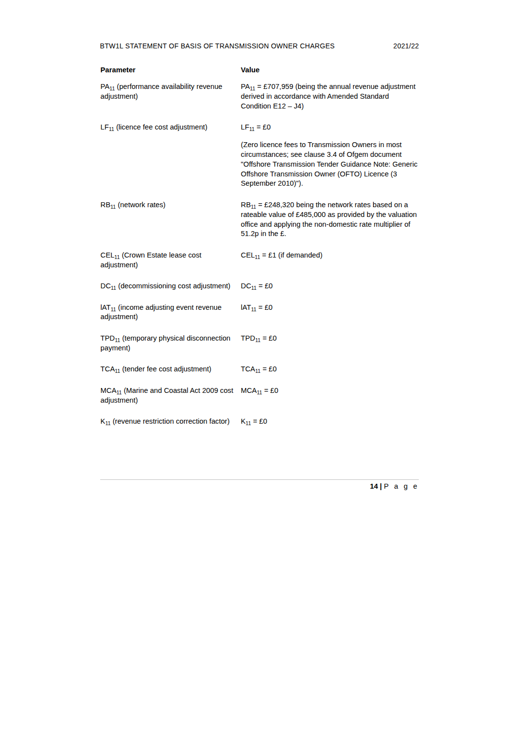BTW1L STATEMENT OF BASIS OF TRANSMISSION OWNER CHARGES 2021/22
| Parameter | Value |
| --- | --- |
| PA 11 (performance availability revenue adjustment) | PA 11 = £707,959 (being the annual revenue adjustment derived in accordance with Amended Standard Condition E12 – J4) |
| LF 11 (licence fee cost adjustment) | LF 11 = £0 (Zero licence fees to Transmission Owners in most circumstances; see clause 3.4 of Ofgem document "Offshore Transmission Tender Guidance Note: Generic Offshore Transmission Owner (OFTO) Licence (3 September 2010)"). |
| RB 11 (network rates) | RB 11 = £248,320 being the network rates based on a rateable value of £485,000 as provided by the valuation office and applying the non-domestic rate multiplier of 51.2p in the £. |
| CEL 11 (Crown Estate lease cost adjustment) | CEL 11 = £1 (if demanded) |
| DC 11 (decommissioning cost adjustment) | DC 11 = £0 |
| lAT 11 (income adjusting event revenue adjustment) | lAT 11 = £0 |
| TPD 11 (temporary physical disconnection payment) | TPD 11 = £0 |
| TCA 11 (tender fee cost adjustment) | TCA 11 = £0 |
| MCA 11 (Marine and Coastal Act 2009 cost adjustment) | MCA 11 = £0 |
| K 11 (revenue restriction correction factor) | K 11 = £0 |
14 | P a g e